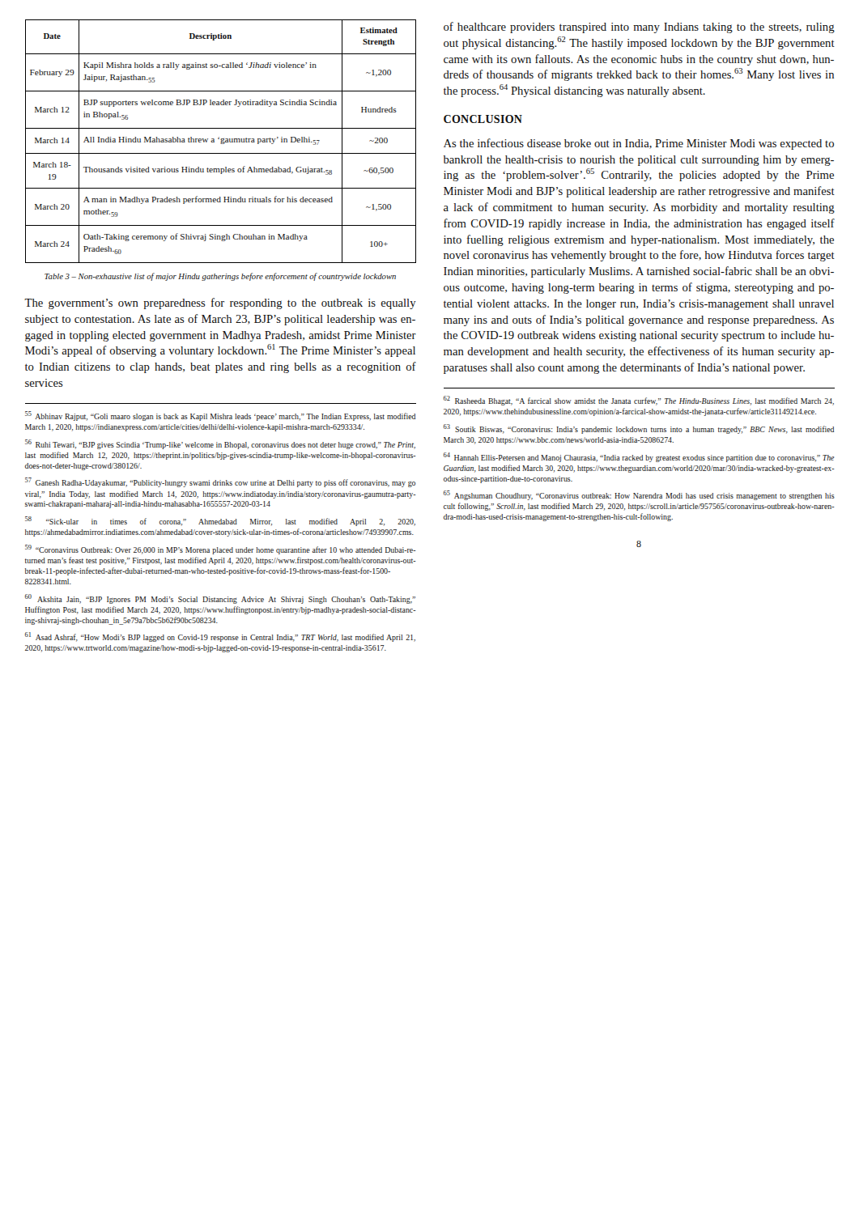| Date | Description | Estimated Strength |
| --- | --- | --- |
| February 29 | Kapil Mishra holds a rally against so-called ‘ Jihadi violence’ in Jaipur, Rajasthan. 55 | ~1,200 |
| March 12 | BJP supporters welcome BJP BJP leader Jyotiraditya Scindia Scindia in Bhopal. 56 | Hundreds |
| March 14 | All India Hindu Mahasabha threw a ‘gaumutra party’ in Delhi. 57 | ~200 |
| March 18-19 | Thousands visited various Hindu temples of Ahmedabad, Gujarat. 58 | ~60,500 |
| March 20 | A man in Madhya Pradesh performed Hindu rituals for his deceased mother. 59 | ~1,500 |
| March 24 | Oath-Taking ceremony of Shivraj Singh Chouhan in Madhya Pradesh. 60 | 100+ |
Table 3 – Non-exhaustive list of major Hindu gatherings before enforcement of countrywide lockdown
The government’s own preparedness for responding to the outbreak is equally subject to contestation. As late as of March 23, BJP’s political leadership was engaged in toppling elected government in Madhya Pradesh, amidst Prime Minister Modi’s appeal of observing a voluntary lockdown.61 The Prime Minister’s appeal to Indian citizens to clap hands, beat plates and ring bells as a recognition of services
55 Abhinav Rajput, “Goli maaro slogan is back as Kapil Mishra leads ‘peace’ march,” The Indian Express, last modified March 1, 2020, https://indianexpress.com/article/cities/delhi/delhi-violence-kapil-mishra-march-6293334/.
56 Ruhi Tewari, “BJP gives Scindia ‘Trump-like’ welcome in Bhopal, coronavirus does not deter huge crowd,” The Print, last modified March 12, 2020, https://theprint.in/politics/bjp-gives-scindia-trump-like-welcome-in-bhopal-coronavirus-does-not-deter-huge-crowd/380126/.
57 Ganesh Radha-Udayakumar, “Publicity-hungry swami drinks cow urine at Delhi party to piss off coronavirus, may go viral,” India Today, last modified March 14, 2020, https://www.indiatoday.in/india/story/coronavirus-gaumutra-party-swami-chakrapani-maharaj-all-india-hindu-mahasabha-1655557-2020-03-14
58 “Sick-ular in times of corona,” Ahmedabad Mirror, last modified April 2, 2020, https://ahmedabadmirror.indiatimes.com/ahmedabad/cover-story/sick-ular-in-times-of-corona/articleshow/74939907.cms.
59 “Coronavirus Outbreak: Over 26,000 in MP’s Morena placed under home quarantine after 10 who attended Dubai-returned man’s feast test positive,” Firstpost, last modified April 4, 2020, https://www.firstpost.com/health/coronavirus-outbreak-11-people-infected-after-dubai-returned-man-who-tested-positive-for-covid-19-throws-mass-feast-for-1500-8228341.html.
60 Akshita Jain, “BJP Ignores PM Modi’s Social Distancing Advice At Shivraj Singh Chouhan’s Oath-Taking,” Huffington Post, last modified March 24, 2020, https://www.huffingtonpost.in/entry/bjp-madhya-pradesh-social-distancing-shivraj-singh-chouhan_in_5e79a7bbc5b62f90bc508234.
61 Asad Ashraf, “How Modi’s BJP lagged on Covid-19 response in Central India,” TRT World, last modified April 21, 2020, https://www.trtworld.com/magazine/how-modi-s-bjp-lagged-on-covid-19-response-in-central-india-35617.
of healthcare providers transpired into many Indians taking to the streets, ruling out physical distancing.62 The hastily imposed lockdown by the BJP government came with its own fallouts. As the economic hubs in the country shut down, hundreds of thousands of migrants trekked back to their homes.63 Many lost lives in the process.64 Physical distancing was naturally absent.
CONCLUSION
As the infectious disease broke out in India, Prime Minister Modi was expected to bankroll the health-crisis to nourish the political cult surrounding him by emerging as the ‘problem-solver’.65 Contrarily, the policies adopted by the Prime Minister Modi and BJP’s political leadership are rather retrogressive and manifest a lack of commitment to human security. As morbidity and mortality resulting from COVID-19 rapidly increase in India, the administration has engaged itself into fuelling religious extremism and hyper-nationalism. Most immediately, the novel coronavirus has vehemently brought to the fore, how Hindutva forces target Indian minorities, particularly Muslims. A tarnished social-fabric shall be an obvious outcome, having long-term bearing in terms of stigma, stereotyping and potential violent attacks. In the longer run, India’s crisis-management shall unravel many ins and outs of India’s political governance and response preparedness. As the COVID-19 outbreak widens existing national security spectrum to include human development and health security, the effectiveness of its human security apparatuses shall also count among the determinants of India’s national power.
62 Rasheeda Bhagat, “A farcical show amidst the Janata curfew,” The Hindu-Business Lines, last modified March 24, 2020, https://www.thehindubusinessline.com/opinion/a-farcical-show-amidst-the-janata-curfew/article31149214.ece.
63 Soutik Biswas, “Coronavirus: India’s pandemic lockdown turns into a human tragedy,” BBC News, last modified March 30, 2020 https://www.bbc.com/news/world-asia-india-52086274.
64 Hannah Ellis-Petersen and Manoj Chaurasia, “India racked by greatest exodus since partition due to coronavirus,” The Guardian, last modified March 30, 2020, https://www.theguardian.com/world/2020/mar/30/india-wracked-by-greatest-exodus-since-partition-due-to-coronavirus.
65 Angshuman Choudhury, “Coronavirus outbreak: How Narendra Modi has used crisis management to strengthen his cult following,” Scroll.in, last modified March 29, 2020, https://scroll.in/article/957565/coronavirus-outbreak-how-narendra-modi-has-used-crisis-management-to-strengthen-his-cult-following.
8